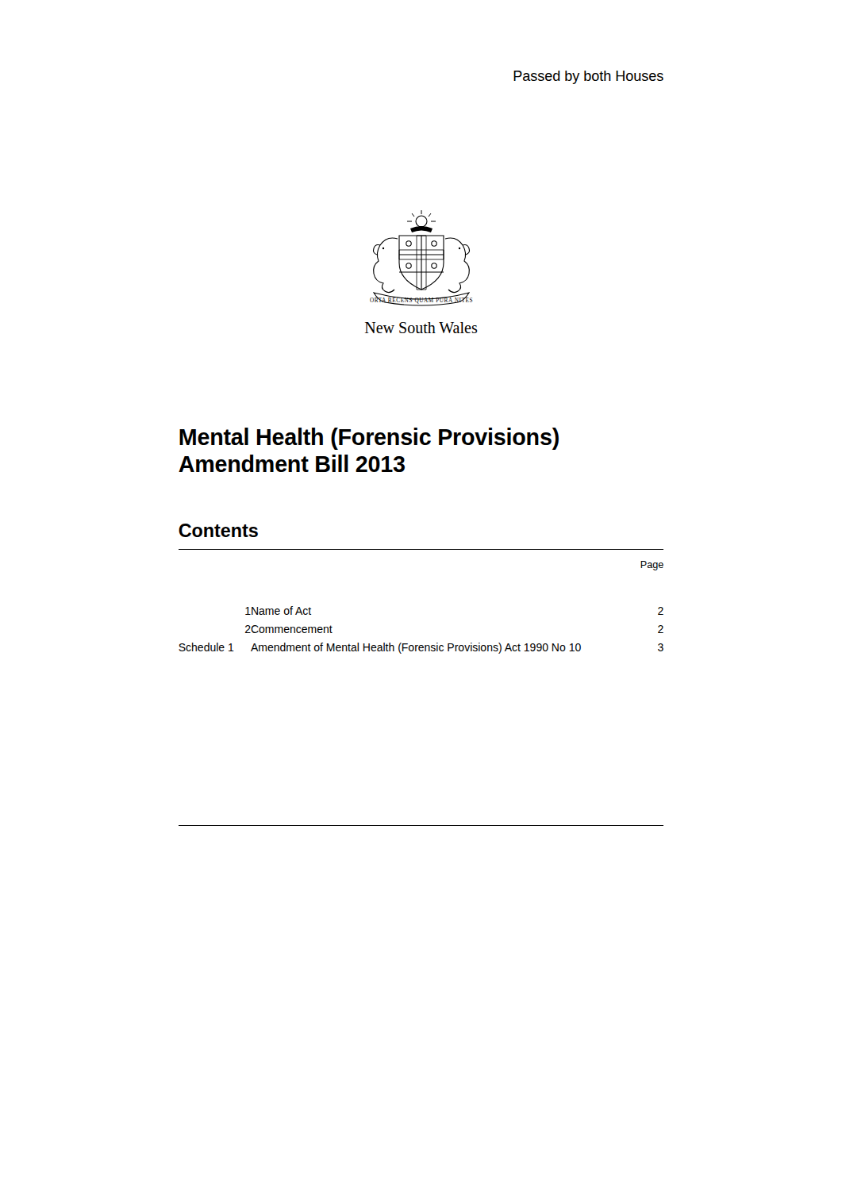Passed by both Houses
ORTA RECENS QUAM PURA NITES
New South Wales
Mental Health (Forensic Provisions)
Amendment Bill 2013
Contents
Page
| 1 | Name of Act | 2 |
| 2 | Commencement | 2 |
| Schedule 1 | Amendment of Mental Health (Forensic Provisions) Act 1990 No 10 | 3 |